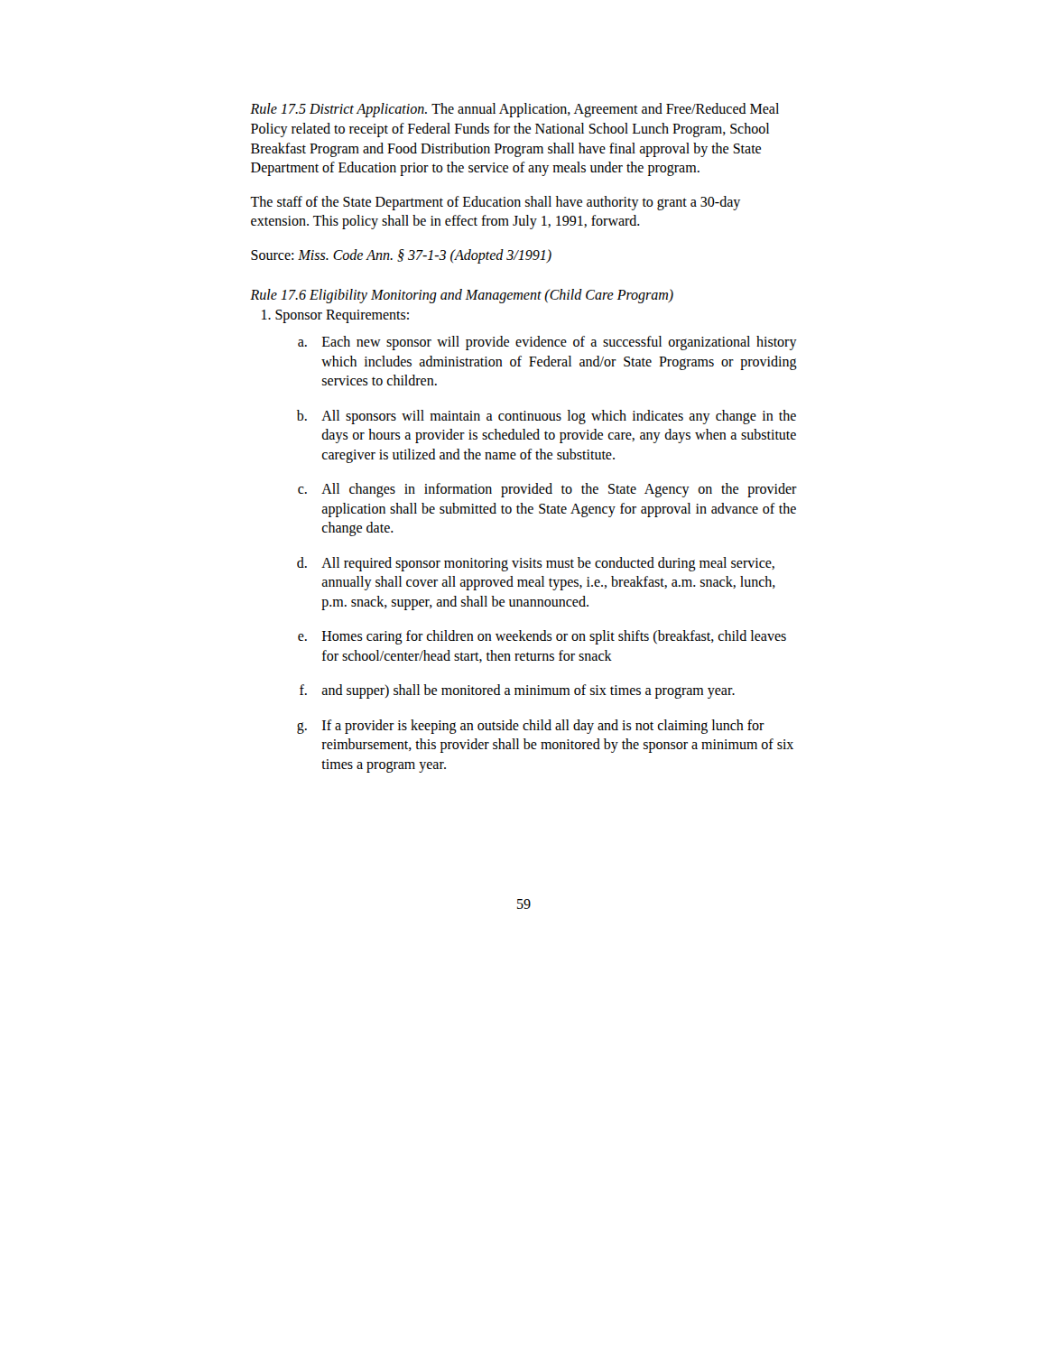Rule 17.5 District Application. The annual Application, Agreement and Free/Reduced Meal Policy related to receipt of Federal Funds for the National School Lunch Program, School Breakfast Program and Food Distribution Program shall have final approval by the State Department of Education prior to the service of any meals under the program.
The staff of the State Department of Education shall have authority to grant a 30-day extension. This policy shall be in effect from July 1, 1991, forward.
Source: Miss. Code Ann. § 37-1-3 (Adopted 3/1991)
Rule 17.6 Eligibility Monitoring and Management (Child Care Program)
Sponsor Requirements:
Each new sponsor will provide evidence of a successful organizational history which includes administration of Federal and/or State Programs or providing services to children.
All sponsors will maintain a continuous log which indicates any change in the days or hours a provider is scheduled to provide care, any days when a substitute caregiver is utilized and the name of the substitute.
All changes in information provided to the State Agency on the provider application shall be submitted to the State Agency for approval in advance of the change date.
All required sponsor monitoring visits must be conducted during meal service, annually shall cover all approved meal types, i.e., breakfast, a.m. snack, lunch, p.m. snack, supper, and shall be unannounced.
Homes caring for children on weekends or on split shifts (breakfast, child leaves for school/center/head start, then returns for snack
and supper) shall be monitored a minimum of six times a program year.
If a provider is keeping an outside child all day and is not claiming lunch for reimbursement, this provider shall be monitored by the sponsor a minimum of six times a program year.
59